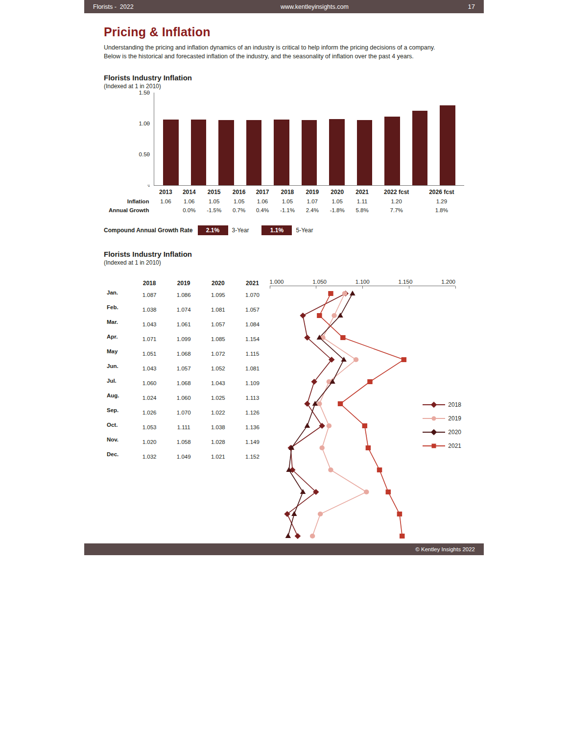Florists - 2022
www.kentleyinsights.com
17
Pricing & Inflation
Understanding the pricing and inflation dynamics of an industry is critical to help inform the pricing decisions of a company. Below is the historical and forecasted inflation of the industry, and the seasonality of inflation over the past 4 years.
Florists Industry Inflation
(Indexed at 1 in 2010)
1.50
1.00
0.50
-
| | 2013 | 2014 | 2015 | 2016 | 2017 | 2018 | 2019 | 2020 | 2021 | 2022 fcst | 2026 fcst |
| --- | --- | --- | --- | --- | --- | --- | --- | --- | --- | --- | --- |
| Inflation | 1.06 | 1.06 | 1.05 | 1.05 | 1.06 | 1.05 | 1.07 | 1.05 | 1.11 | 1.20 | 1.29 |
| Annual Growth | | 0.0% | -1.5% | 0.7% | 0.4% | -1.1% | 2.4% | -1.8% | 5.8% | 7.7% | 1.8% |
Compound Annual Growth Rate 2.1% 3-Year 1.1% 5-Year
Florists Industry Inflation
(Indexed at 1 in 2010)
| | 2018 | 2019 | 2020 | 2021 |
| --- | --- | --- | --- | --- |
| Jan. | 1.087 | 1.086 | 1.095 | 1.070 |
| Feb. | 1.038 | 1.074 | 1.081 | 1.057 |
| Mar. | 1.043 | 1.061 | 1.057 | 1.084 |
| Apr. | 1.071 | 1.099 | 1.085 | 1.154 |
| May | 1.051 | 1.068 | 1.072 | 1.115 |
| Jun. | 1.043 | 1.057 | 1.052 | 1.081 |
| Jul. | 1.060 | 1.068 | 1.043 | 1.109 |
| Aug. | 1.024 | 1.060 | 1.025 | 1.113 |
| Sep. | 1.026 | 1.070 | 1.022 | 1.126 |
| Oct. | 1.053 | 1.111 | 1.038 | 1.136 |
| Nov. | 1.020 | 1.058 | 1.028 | 1.149 |
| Dec. | 1.032 | 1.049 | 1.021 | 1.152 |
1.000 1.050 1.100 1.150 1.200
2018
2019
2020
2021
© Kentley Insights 2022